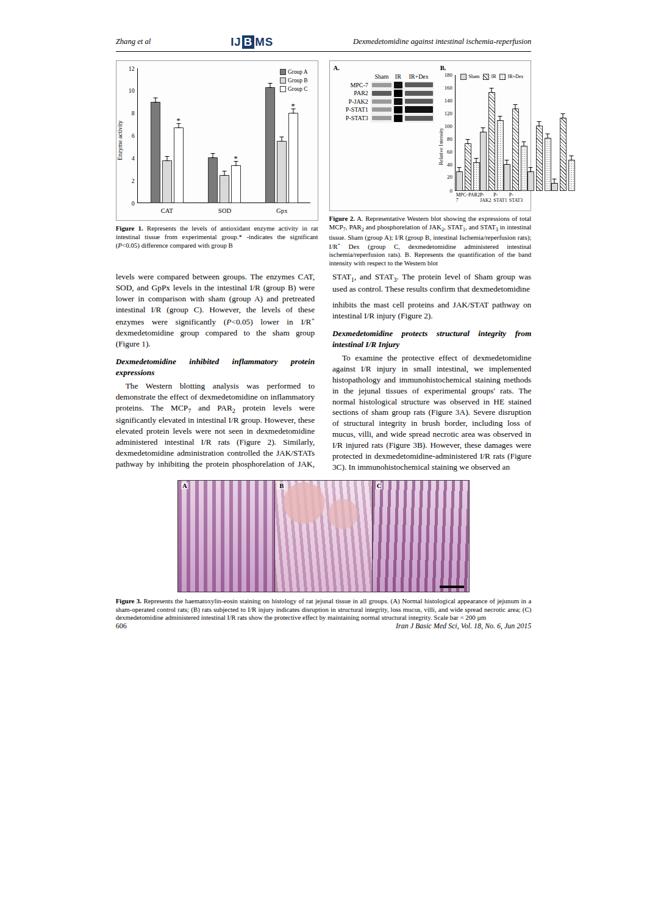Zhang et al
IJBMS
Dexmedetomidine against intestinal ischemia-reperfusion
Enzyme activity
12 10 8 6 4 2 0
Group A
Group B
Group C
*
*
*
CAT
SOD
Gpx
Figure 1. Represents the levels of antioxidant enzyme activity in rat intestinal tissue from experimental group.* -indicates the significant (P<0.05) difference compared with group B
A.
| | Sham | IR | IR+Dex |
| --- | --- | --- | --- |
| MPC-7 | | | |
| PAR2 | | | |
| P-JAK2 | | | |
| P-STAT1 | | | |
| P-STAT3 | | | |
B.
Relative Intensity
180 160 140 120 100 80 60 40 20 0
Sham IR IR+Dex
MPC-7
PAR2
P-JAK2
P-STAT1
P-STAT3
Figure 2. A. Representative Western blot showing the expressions of total MCP7, PAR2 and phosphorelation of JAK2, STAT1, and STAT3 in intestinal tissue. Sham (group A); I/R (group B, intestinal Ischemia/reperfusion rats); I/R+ Dex (group C, dexmedetomidine administered intestinal ischemia/reperfusion rats). B. Represents the quantification of the band intensity with respect to the Western blot
levels were compared between groups. The enzymes CAT, SOD, and GpPx levels in the intestinal I/R (group B) were lower in comparison with sham (group A) and pretreated intestinal I/R (group C). However, the levels of these enzymes were significantly (P<0.05) lower in I/R+ dexmedetomidine group compared to the sham group (Figure 1).
Dexmedetomidine inhibited inflammatory protein expressions
The Western blotting analysis was performed to demonstrate the effect of dexmedetomidine on inflammatory proteins. The MCP7 and PAR2 protein levels were significantly elevated in intestinal I/R group. However, these elevated protein levels were not seen in dexmedetomidine administered intestinal I/R rats (Figure 2). Similarly, dexmedetomidine administration controlled the JAK/STATs pathway by inhibiting the protein phosphorelation of JAK, STAT1, and STAT3. The protein level of Sham group was used as control. These results confirm that dexmedetomidine
inhibits the mast cell proteins and JAK/STAT pathway on intestinal I/R injury (Figure 2).
Dexmedetomidine protects structural integrity from intestinal I/R Injury
To examine the protective effect of dexmedetomidine against I/R injury in small intestinal, we implemented histopathology and immunohistochemical staining methods in the jejunal tissues of experimental groups' rats. The normal histological structure was observed in HE stained sections of sham group rats (Figure 3A). Severe disruption of structural integrity in brush border, including loss of mucus, villi, and wide spread necrotic area was observed in I/R injured rats (Figure 3B). However, these damages were protected in dexmedetomidine-administered I/R rats (Figure 3C). In immunohistochemical staining we observed an
A
B
C
Figure 3. Represents the haematoxylin-eosin staining on histology of rat jejunal tissue in all groups. (A) Normal histological appearance of jejunum in a sham-operated control rats; (B) rats subjected to I/R injury indicates disruption in structural integrity, loss mucus, villi, and wide spread necrotic area; (C) dexmedetomidine administered intestinal I/R rats show the protective effect by maintaining normal structural integrity. Scale bar = 200 µm
606
Iran J Basic Med Sci, Vol. 18, No. 6, Jun 2015